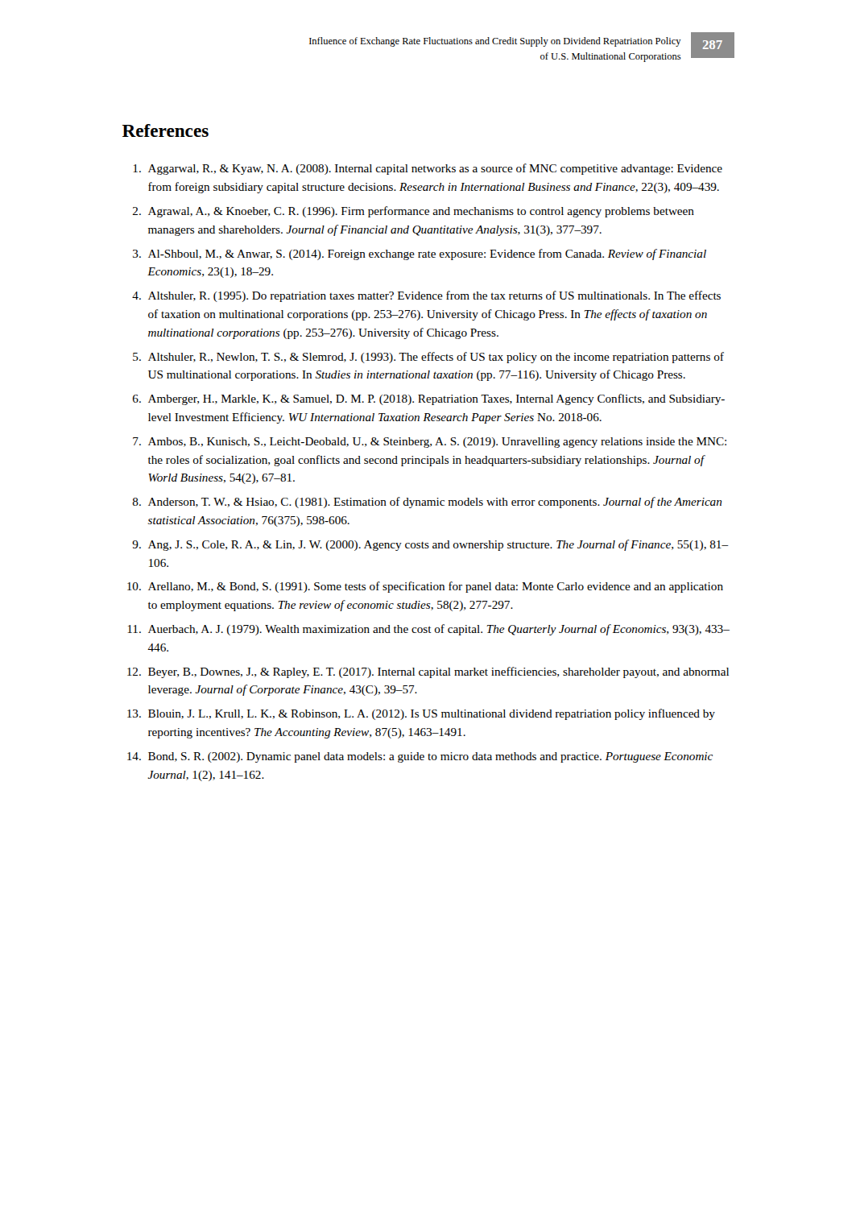Influence of Exchange Rate Fluctuations and Credit Supply on Dividend Repatriation Policy
of U.S. Multinational Corporations
287
References
Aggarwal, R., & Kyaw, N. A. (2008). Internal capital networks as a source of MNC competitive advantage: Evidence from foreign subsidiary capital structure decisions. Research in International Business and Finance, 22(3), 409–439.
Agrawal, A., & Knoeber, C. R. (1996). Firm performance and mechanisms to control agency problems between managers and shareholders. Journal of Financial and Quantitative Analysis, 31(3), 377–397.
Al-Shboul, M., & Anwar, S. (2014). Foreign exchange rate exposure: Evidence from Canada. Review of Financial Economics, 23(1), 18–29.
Altshuler, R. (1995). Do repatriation taxes matter? Evidence from the tax returns of US multinationals. In The effects of taxation on multinational corporations (pp. 253–276). University of Chicago Press. In The effects of taxation on multinational corporations (pp. 253–276). University of Chicago Press.
Altshuler, R., Newlon, T. S., & Slemrod, J. (1993). The effects of US tax policy on the income repatriation patterns of US multinational corporations. In Studies in international taxation (pp. 77–116). University of Chicago Press.
Amberger, H., Markle, K., & Samuel, D. M. P. (2018). Repatriation Taxes, Internal Agency Conflicts, and Subsidiary-level Investment Efficiency. WU International Taxation Research Paper Series No. 2018-06.
Ambos, B., Kunisch, S., Leicht-Deobald, U., & Steinberg, A. S. (2019). Unravelling agency relations inside the MNC: the roles of socialization, goal conflicts and second principals in headquarters-subsidiary relationships. Journal of World Business, 54(2), 67–81.
Anderson, T. W., & Hsiao, C. (1981). Estimation of dynamic models with error components. Journal of the American statistical Association, 76(375), 598-606.
Ang, J. S., Cole, R. A., & Lin, J. W. (2000). Agency costs and ownership structure. The Journal of Finance, 55(1), 81–106.
Arellano, M., & Bond, S. (1991). Some tests of specification for panel data: Monte Carlo evidence and an application to employment equations. The review of economic studies, 58(2), 277-297.
Auerbach, A. J. (1979). Wealth maximization and the cost of capital. The Quarterly Journal of Economics, 93(3), 433–446.
Beyer, B., Downes, J., & Rapley, E. T. (2017). Internal capital market inefficiencies, shareholder payout, and abnormal leverage. Journal of Corporate Finance, 43(C), 39–57.
Blouin, J. L., Krull, L. K., & Robinson, L. A. (2012). Is US multinational dividend repatriation policy influenced by reporting incentives? The Accounting Review, 87(5), 1463–1491.
Bond, S. R. (2002). Dynamic panel data models: a guide to micro data methods and practice. Portuguese Economic Journal, 1(2), 141–162.